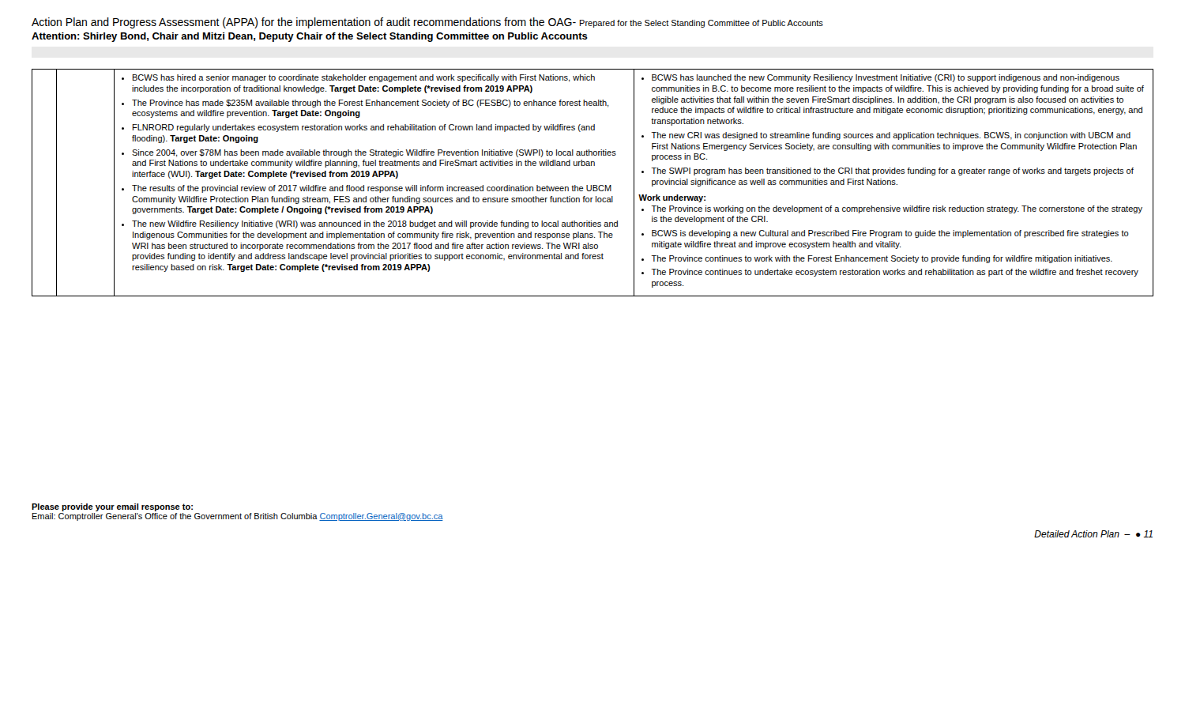Action Plan and Progress Assessment (APPA) for the implementation of audit recommendations from the OAG- Prepared for the Select Standing Committee of Public Accounts
Attention: Shirley Bond, Chair and Mitzi Dean, Deputy Chair of the Select Standing Committee on Public Accounts
| | | BCWS has hired a senior manager to coordinate stakeholder engagement and work specifically with First Nations, which includes the incorporation of traditional knowledge. Target Date: Complete (*revised from 2019 APPA) The Province has made $235M available through the Forest Enhancement Society of BC (FESBC) to enhance forest health, ecosystems and wildfire prevention. Target Date: Ongoing FLNRORD regularly undertakes ecosystem restoration works and rehabilitation of Crown land impacted by wildfires (and flooding). Target Date: Ongoing Since 2004, over $78M has been made available through the Strategic Wildfire Prevention Initiative (SWPI) to local authorities and First Nations to undertake community wildfire planning, fuel treatments and FireSmart activities in the wildland urban interface (WUI). Target Date: Complete (*revised from 2019 APPA) The results of the provincial review of 2017 wildfire and flood response will inform increased coordination between the UBCM Community Wildfire Protection Plan funding stream, FES and other funding sources and to ensure smoother function for local governments. Target Date: Complete / Ongoing (*revised from 2019 APPA) The new Wildfire Resiliency Initiative (WRI) was announced in the 2018 budget and will provide funding to local authorities and Indigenous Communities for the development and implementation of community fire risk, prevention and response plans. The WRI has been structured to incorporate recommendations from the 2017 flood and fire after action reviews. The WRI also provides funding to identify and address landscape level provincial priorities to support economic, environmental and forest resiliency based on risk. Target Date: Complete (*revised from 2019 APPA) | BCWS has launched the new Community Resiliency Investment Initiative (CRI) to support indigenous and non-indigenous communities in B.C. to become more resilient to the impacts of wildfire. This is achieved by providing funding for a broad suite of eligible activities that fall within the seven FireSmart disciplines. In addition, the CRI program is also focused on activities to reduce the impacts of wildfire to critical infrastructure and mitigate economic disruption; prioritizing communications, energy, and transportation networks. The new CRI was designed to streamline funding sources and application techniques. BCWS, in conjunction with UBCM and First Nations Emergency Services Society, are consulting with communities to improve the Community Wildfire Protection Plan process in BC. The SWPI program has been transitioned to the CRI that provides funding for a greater range of works and targets projects of provincial significance as well as communities and First Nations. Work underway: The Province is working on the development of a comprehensive wildfire risk reduction strategy. The cornerstone of the strategy is the development of the CRI. BCWS is developing a new Cultural and Prescribed Fire Program to guide the implementation of prescribed fire strategies to mitigate wildfire threat and improve ecosystem health and vitality. The Province continues to work with the Forest Enhancement Society to provide funding for wildfire mitigation initiatives. The Province continues to undertake ecosystem restoration works and rehabilitation as part of the wildfire and freshet recovery process. |
Please provide your email response to:
Email: Comptroller General's Office of the Government of British Columbia Comptroller.General@gov.bc.ca
Detailed Action Plan – ● 11